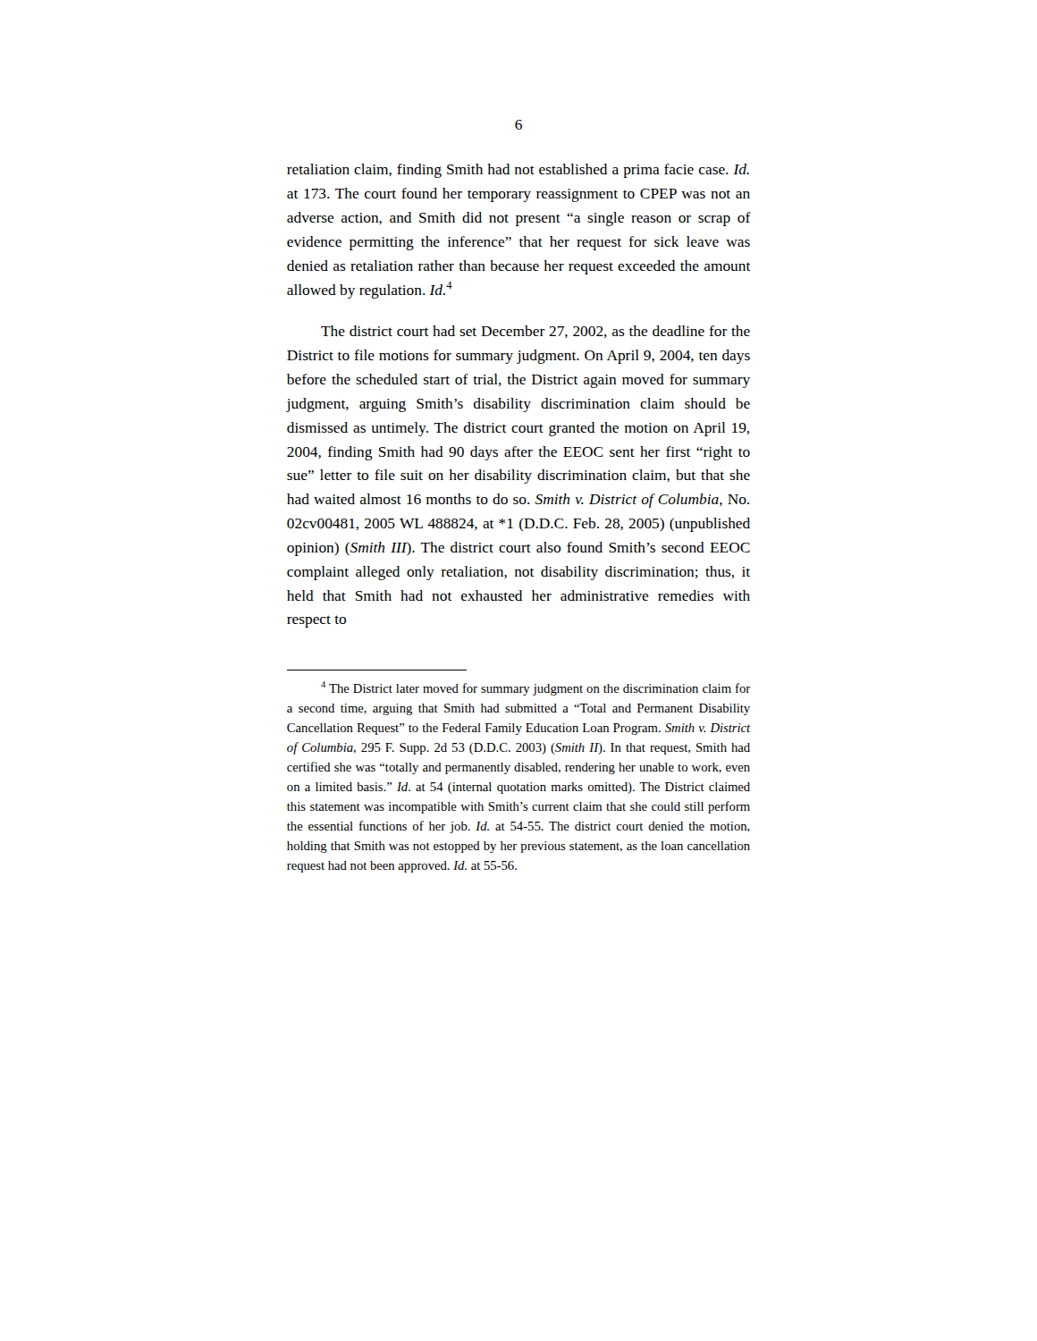6
retaliation claim, finding Smith had not established a prima facie case. Id. at 173. The court found her temporary reassignment to CPEP was not an adverse action, and Smith did not present “a single reason or scrap of evidence permitting the inference” that her request for sick leave was denied as retaliation rather than because her request exceeded the amount allowed by regulation. Id.4
The district court had set December 27, 2002, as the deadline for the District to file motions for summary judgment. On April 9, 2004, ten days before the scheduled start of trial, the District again moved for summary judgment, arguing Smith’s disability discrimination claim should be dismissed as untimely. The district court granted the motion on April 19, 2004, finding Smith had 90 days after the EEOC sent her first “right to sue” letter to file suit on her disability discrimination claim, but that she had waited almost 16 months to do so. Smith v. District of Columbia, No. 02cv00481, 2005 WL 488824, at *1 (D.D.C. Feb. 28, 2005) (unpublished opinion) (Smith III). The district court also found Smith’s second EEOC complaint alleged only retaliation, not disability discrimination; thus, it held that Smith had not exhausted her administrative remedies with respect to
4 The District later moved for summary judgment on the discrimination claim for a second time, arguing that Smith had submitted a “Total and Permanent Disability Cancellation Request” to the Federal Family Education Loan Program. Smith v. District of Columbia, 295 F. Supp. 2d 53 (D.D.C. 2003) (Smith II). In that request, Smith had certified she was “totally and permanently disabled, rendering her unable to work, even on a limited basis.” Id. at 54 (internal quotation marks omitted). The District claimed this statement was incompatible with Smith’s current claim that she could still perform the essential functions of her job. Id. at 54-55. The district court denied the motion, holding that Smith was not estopped by her previous statement, as the loan cancellation request had not been approved. Id. at 55-56.